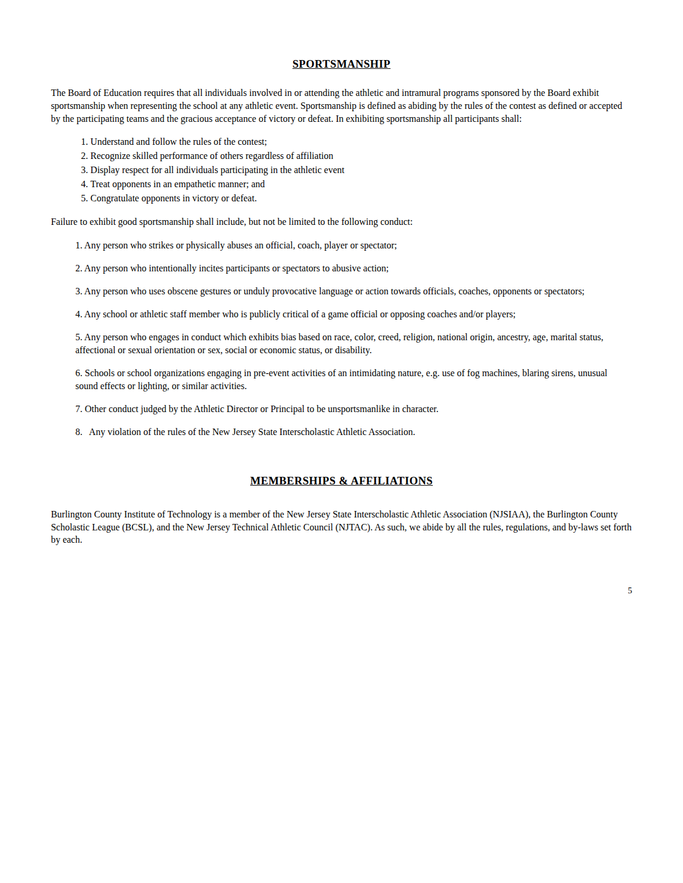SPORTSMANSHIP
The Board of Education requires that all individuals involved in or attending the athletic and intramural programs sponsored by the Board exhibit sportsmanship when representing the school at any athletic event. Sportsmanship is defined as abiding by the rules of the contest as defined or accepted by the participating teams and the gracious acceptance of victory or defeat. In exhibiting sportsmanship all participants shall:
Understand and follow the rules of the contest;
Recognize skilled performance of others regardless of affiliation
Display respect for all individuals participating in the athletic event
Treat opponents in an empathetic manner; and
Congratulate opponents in victory or defeat.
Failure to exhibit good sportsmanship shall include, but not be limited to the following conduct:
1. Any person who strikes or physically abuses an official, coach, player or spectator;
2. Any person who intentionally incites participants or spectators to abusive action;
3. Any person who uses obscene gestures or unduly provocative language or action towards officials, coaches, opponents or spectators;
4. Any school or athletic staff member who is publicly critical of a game official or opposing coaches and/or players;
5. Any person who engages in conduct which exhibits bias based on race, color, creed, religion, national origin, ancestry, age, marital status, affectional or sexual orientation or sex, social or economic status, or disability.
6. Schools or school organizations engaging in pre-event activities of an intimidating nature, e.g. use of fog machines, blaring sirens, unusual sound effects or lighting, or similar activities.
7. Other conduct judged by the Athletic Director or Principal to be unsportsmanlike in character.
8. Any violation of the rules of the New Jersey State Interscholastic Athletic Association.
MEMBERSHIPS & AFFILIATIONS
Burlington County Institute of Technology is a member of the New Jersey State Interscholastic Athletic Association (NJSIAA), the Burlington County Scholastic League (BCSL), and the New Jersey Technical Athletic Council (NJTAC). As such, we abide by all the rules, regulations, and by-laws set forth by each.
5